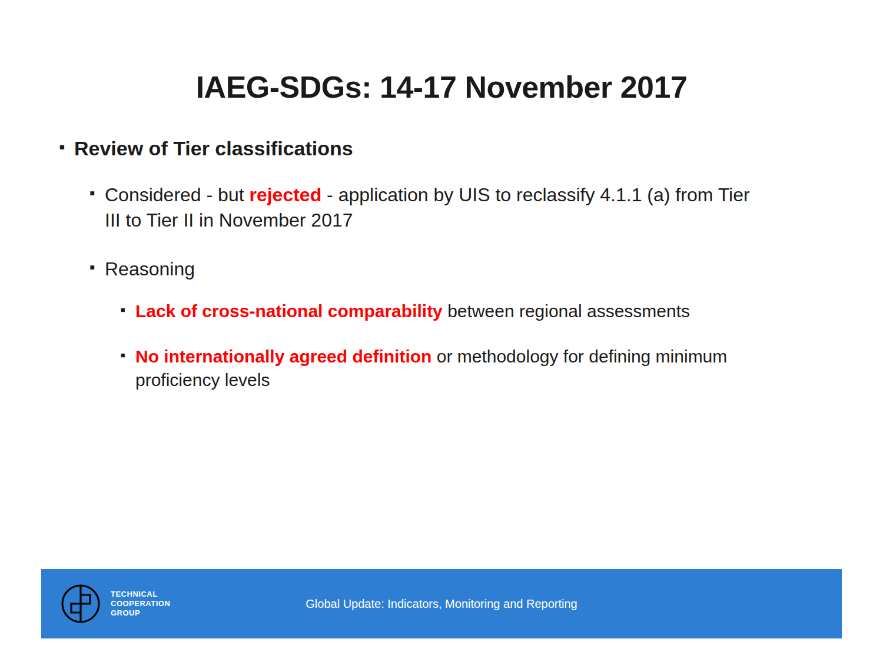IAEG-SDGs: 14-17 November 2017
Review of Tier classifications
Considered - but rejected - application by UIS to reclassify 4.1.1 (a) from Tier III to Tier II in November 2017
Reasoning
Lack of cross-national comparability between regional assessments
No internationally agreed definition or methodology for defining minimum proficiency levels
TECHNICAL
COOPERATION
GROUP
Global Update: Indicators, Monitoring and Reporting